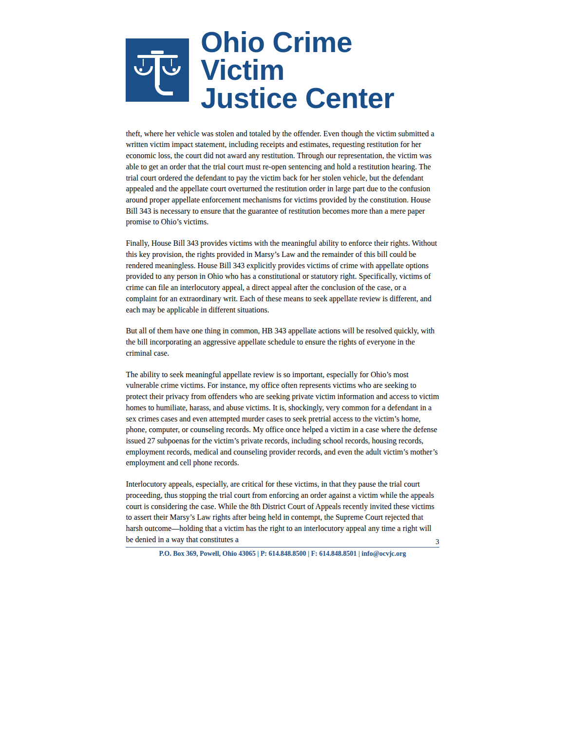Ohio Crime Victim Justice Center
theft, where her vehicle was stolen and totaled by the offender. Even though the victim submitted a written victim impact statement, including receipts and estimates, requesting restitution for her economic loss, the court did not award any restitution. Through our representation, the victim was able to get an order that the trial court must re-open sentencing and hold a restitution hearing. The trial court ordered the defendant to pay the victim back for her stolen vehicle, but the defendant appealed and the appellate court overturned the restitution order in large part due to the confusion around proper appellate enforcement mechanisms for victims provided by the constitution. House Bill 343 is necessary to ensure that the guarantee of restitution becomes more than a mere paper promise to Ohio’s victims.
Finally, House Bill 343 provides victims with the meaningful ability to enforce their rights. Without this key provision, the rights provided in Marsy’s Law and the remainder of this bill could be rendered meaningless. House Bill 343 explicitly provides victims of crime with appellate options provided to any person in Ohio who has a constitutional or statutory right. Specifically, victims of crime can file an interlocutory appeal, a direct appeal after the conclusion of the case, or a complaint for an extraordinary writ. Each of these means to seek appellate review is different, and each may be applicable in different situations.
But all of them have one thing in common, HB 343 appellate actions will be resolved quickly, with the bill incorporating an aggressive appellate schedule to ensure the rights of everyone in the criminal case.
The ability to seek meaningful appellate review is so important, especially for Ohio’s most vulnerable crime victims. For instance, my office often represents victims who are seeking to protect their privacy from offenders who are seeking private victim information and access to victim homes to humiliate, harass, and abuse victims. It is, shockingly, very common for a defendant in a sex crimes cases and even attempted murder cases to seek pretrial access to the victim’s home, phone, computer, or counseling records. My office once helped a victim in a case where the defense issued 27 subpoenas for the victim’s private records, including school records, housing records, employment records, medical and counseling provider records, and even the adult victim’s mother’s employment and cell phone records.
Interlocutory appeals, especially, are critical for these victims, in that they pause the trial court proceeding, thus stopping the trial court from enforcing an order against a victim while the appeals court is considering the case. While the 8th District Court of Appeals recently invited these victims to assert their Marsy’s Law rights after being held in contempt, the Supreme Court rejected that harsh outcome—holding that a victim has the right to an interlocutory appeal any time a right will be denied in a way that constitutes a
3
P.O. Box 369, Powell, Ohio 43065 | P: 614.848.8500 | F: 614.848.8501 | info@ocvjc.org